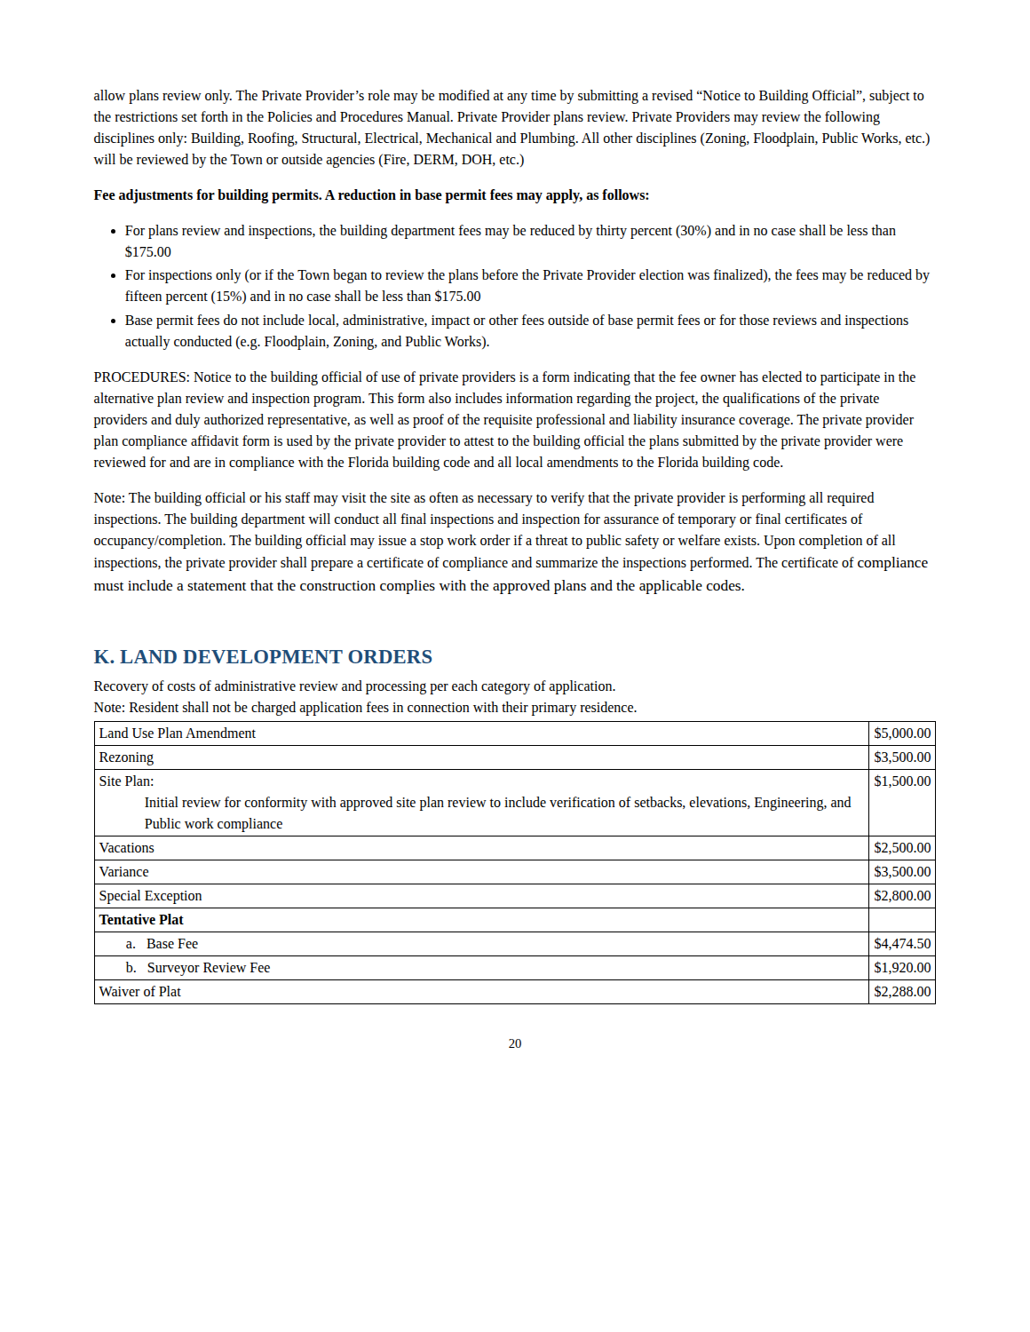allow plans review only. The Private Provider’s role may be modified at any time by submitting a revised “Notice to Building Official”, subject to the restrictions set forth in the Policies and Procedures Manual. Private Provider plans review. Private Providers may review the following disciplines only: Building, Roofing, Structural, Electrical, Mechanical and Plumbing. All other disciplines (Zoning, Floodplain, Public Works, etc.) will be reviewed by the Town or outside agencies (Fire, DERM, DOH, etc.)
Fee adjustments for building permits. A reduction in base permit fees may apply, as follows:
For plans review and inspections, the building department fees may be reduced by thirty percent (30%) and in no case shall be less than $175.00
For inspections only (or if the Town began to review the plans before the Private Provider election was finalized), the fees may be reduced by fifteen percent (15%) and in no case shall be less than $175.00
Base permit fees do not include local, administrative, impact or other fees outside of base permit fees or for those reviews and inspections actually conducted (e.g. Floodplain, Zoning, and Public Works).
PROCEDURES: Notice to the building official of use of private providers is a form indicating that the fee owner has elected to participate in the alternative plan review and inspection program. This form also includes information regarding the project, the qualifications of the private providers and duly authorized representative, as well as proof of the requisite professional and liability insurance coverage. The private provider plan compliance affidavit form is used by the private provider to attest to the building official the plans submitted by the private provider were reviewed for and are in compliance with the Florida building code and all local amendments to the Florida building code.
Note: The building official or his staff may visit the site as often as necessary to verify that the private provider is performing all required inspections. The building department will conduct all final inspections and inspection for assurance of temporary or final certificates of occupancy/completion. The building official may issue a stop work order if a threat to public safety or welfare exists. Upon completion of all inspections, the private provider shall prepare a certificate of compliance and summarize the inspections performed. The certificate of compliance must include a statement that the construction complies with the approved plans and the applicable codes.
K. LAND DEVELOPMENT ORDERS
Recovery of costs of administrative review and processing per each category of application.
Note: Resident shall not be charged application fees in connection with their primary residence.
| Land Use Plan Amendment | $ | 5,000.00 |
| Rezoning | $ | 3,500.00 |
| Site Plan: Initial review for conformity with approved site plan review to include verification of setbacks, elevations, Engineering, and Public work compliance | $ | 1,500.00 |
| Vacations | $ | 2,500.00 |
| Variance | $ | 3,500.00 |
| Special Exception | $ | 2,800.00 |
| Tentative Plat | | |
| a. Base Fee | $ | 4,474.50 |
| b. Surveyor Review Fee | $ | 1,920.00 |
| Waiver of Plat | $ | 2,288.00 |
20